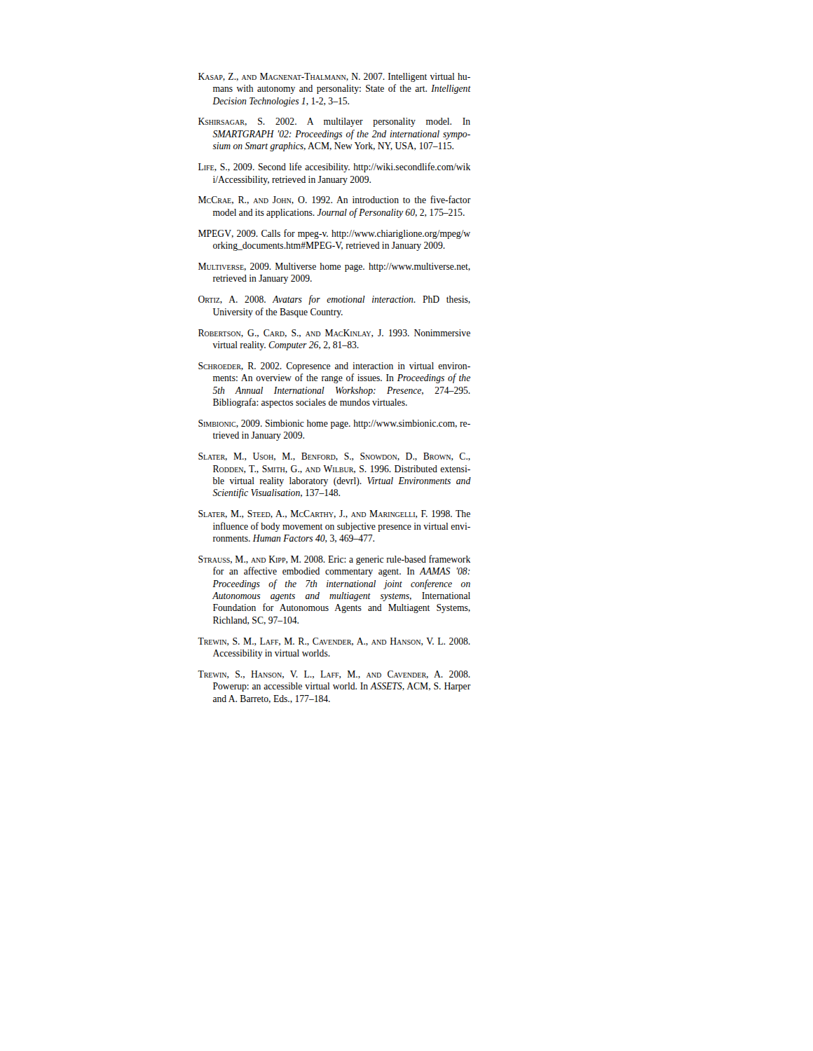Kasap, Z., and Magnenat-Thalmann, N. 2007. Intelligent virtual humans with autonomy and personality: State of the art. Intelligent Decision Technologies 1, 1-2, 3–15.
Kshirsagar, S. 2002. A multilayer personality model. In SMARTGRAPH '02: Proceedings of the 2nd international symposium on Smart graphics, ACM, New York, NY, USA, 107–115.
Life, S., 2009. Second life accesibility. http://wiki.secondlife.com/wiki/Accessibility, retrieved in January 2009.
McCrae, R., and John, O. 1992. An introduction to the five-factor model and its applications. Journal of Personality 60, 2, 175–215.
MPEGV, 2009. Calls for mpeg-v. http://www.chiariglione.org/mpeg/working_documents.htm#MPEG-V, retrieved in January 2009.
Multiverse, 2009. Multiverse home page. http://www.multiverse.net, retrieved in January 2009.
Ortiz, A. 2008. Avatars for emotional interaction. PhD thesis, University of the Basque Country.
Robertson, G., Card, S., and MacKinlay, J. 1993. Nonimmersive virtual reality. Computer 26, 2, 81–83.
Schroeder, R. 2002. Copresence and interaction in virtual environments: An overview of the range of issues. In Proceedings of the 5th Annual International Workshop: Presence, 274–295. Bibliografa: aspectos sociales de mundos virtuales.
Simbionic, 2009. Simbionic home page. http://www.simbionic.com, retrieved in January 2009.
Slater, M., Usoh, M., Benford, S., Snowdon, D., Brown, C., Rodden, T., Smith, G., and Wilbur, S. 1996. Distributed extensible virtual reality laboratory (devrl). Virtual Environments and Scientific Visualisation, 137–148.
Slater, M., Steed, A., McCarthy, J., and Maringelli, F. 1998. The influence of body movement on subjective presence in virtual environments. Human Factors 40, 3, 469–477.
Strauss, M., and Kipp, M. 2008. Eric: a generic rule-based framework for an affective embodied commentary agent. In AAMAS '08: Proceedings of the 7th international joint conference on Autonomous agents and multiagent systems, International Foundation for Autonomous Agents and Multiagent Systems, Richland, SC, 97–104.
Trewin, S. M., Laff, M. R., Cavender, A., and Hanson, V. L. 2008. Accessibility in virtual worlds.
Trewin, S., Hanson, V. L., Laff, M., and Cavender, A. 2008. Powerup: an accessible virtual world. In ASSETS, ACM, S. Harper and A. Barreto, Eds., 177–184.